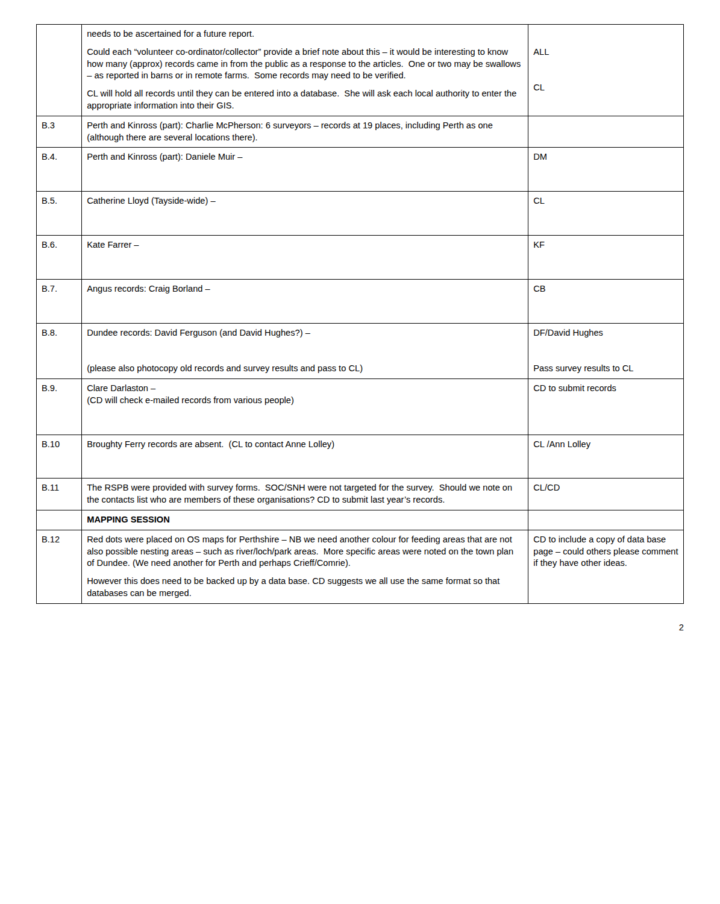| | needs to be ascertained for a future report. Could each “volunteer co-ordinator/collector” provide a brief note about this – it would be interesting to know how many (approx) records came in from the public as a response to the articles. One or two may be swallows – as reported in barns or in remote farms. Some records may need to be verified. CL will hold all records until they can be entered into a database. She will ask each local authority to enter the appropriate information into their GIS. | ALL CL |
| B.3 | Perth and Kinross (part): Charlie McPherson: 6 surveyors – records at 19 places, including Perth as one (although there are several locations there). | |
| B.4. | Perth and Kinross (part): Daniele Muir – | DM |
| B.5. | Catherine Lloyd (Tayside-wide) – | CL |
| B.6. | Kate Farrer – | KF |
| B.7. | Angus records: Craig Borland – | CB |
| B.8. | Dundee records: David Ferguson (and David Hughes?) – (please also photocopy old records and survey results and pass to CL) | DF/David Hughes Pass survey results to CL |
| B.9. | Clare Darlaston – (CD will check e-mailed records from various people) | CD to submit records |
| B.10 | Broughty Ferry records are absent. (CL to contact Anne Lolley) | CL /Ann Lolley |
| B.11 | The RSPB were provided with survey forms. SOC/SNH were not targeted for the survey. Should we note on the contacts list who are members of these organisations? CD to submit last year’s records. | CL/CD |
| | MAPPING SESSION | |
| B.12 | Red dots were placed on OS maps for Perthshire – NB we need another colour for feeding areas that are not also possible nesting areas – such as river/loch/park areas. More specific areas were noted on the town plan of Dundee. (We need another for Perth and perhaps Crieff/Comrie). However this does need to be backed up by a data base. CD suggests we all use the same format so that databases can be merged. | CD to include a copy of data base page – could others please comment if they have other ideas. |
2